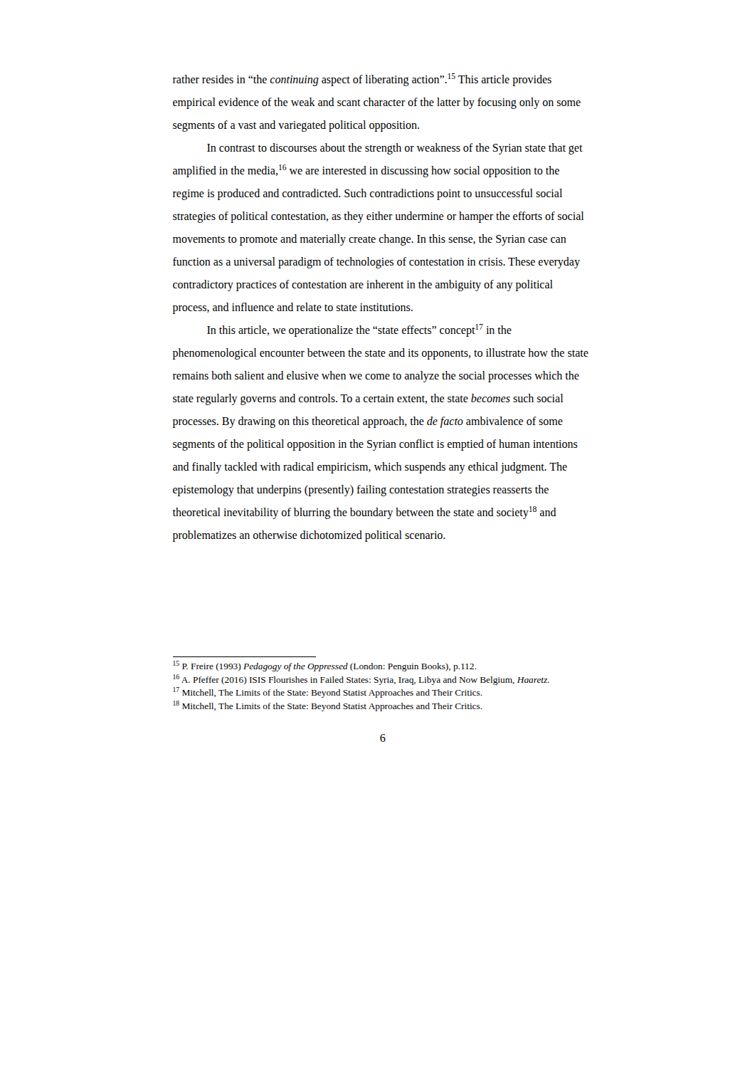rather resides in “the continuing aspect of liberating action”.15 This article provides empirical evidence of the weak and scant character of the latter by focusing only on some segments of a vast and variegated political opposition.
In contrast to discourses about the strength or weakness of the Syrian state that get amplified in the media,16 we are interested in discussing how social opposition to the regime is produced and contradicted. Such contradictions point to unsuccessful social strategies of political contestation, as they either undermine or hamper the efforts of social movements to promote and materially create change. In this sense, the Syrian case can function as a universal paradigm of technologies of contestation in crisis. These everyday contradictory practices of contestation are inherent in the ambiguity of any political process, and influence and relate to state institutions.
In this article, we operationalize the “state effects” concept17 in the phenomenological encounter between the state and its opponents, to illustrate how the state remains both salient and elusive when we come to analyze the social processes which the state regularly governs and controls. To a certain extent, the state becomes such social processes. By drawing on this theoretical approach, the de facto ambivalence of some segments of the political opposition in the Syrian conflict is emptied of human intentions and finally tackled with radical empiricism, which suspends any ethical judgment. The epistemology that underpins (presently) failing contestation strategies reasserts the theoretical inevitability of blurring the boundary between the state and society18 and problematizes an otherwise dichotomized political scenario.
15 P. Freire (1993) Pedagogy of the Oppressed (London: Penguin Books), p.112.
16 A. Pfeffer (2016) ISIS Flourishes in Failed States: Syria, Iraq, Libya and Now Belgium, Haaretz.
17 Mitchell, The Limits of the State: Beyond Statist Approaches and Their Critics.
18 Mitchell, The Limits of the State: Beyond Statist Approaches and Their Critics.
6